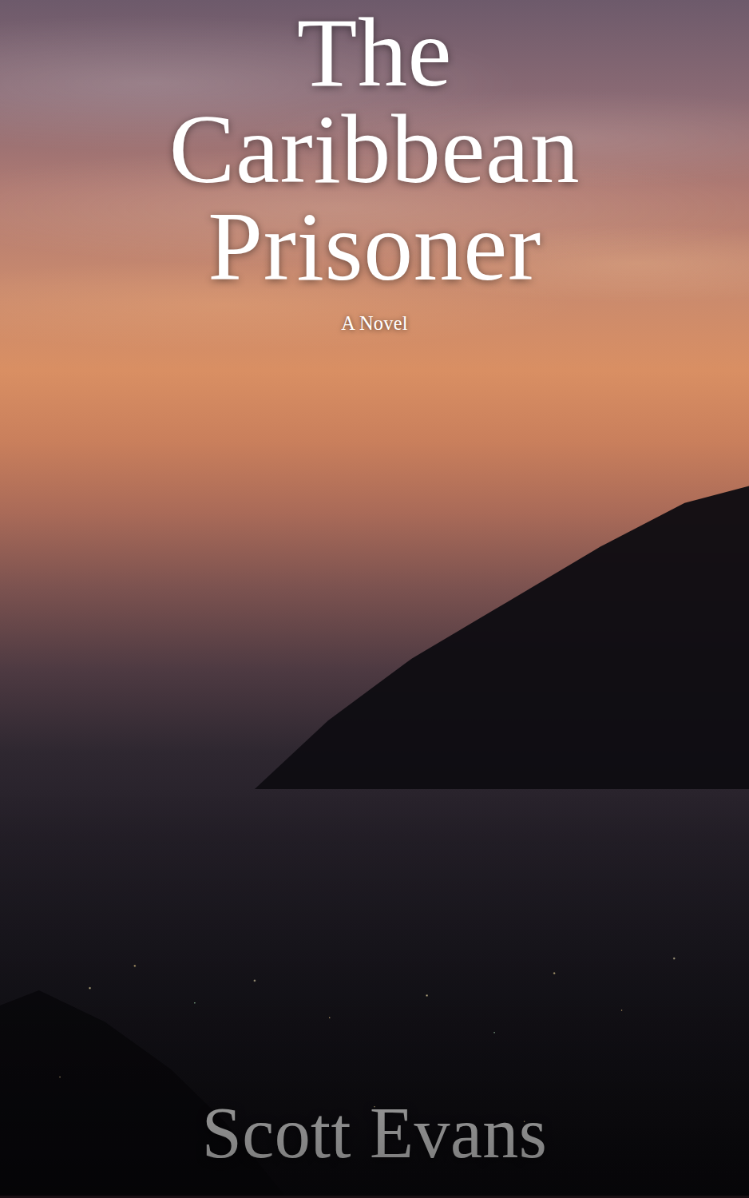The Caribbean Prisoner
A Novel
Scott Evans